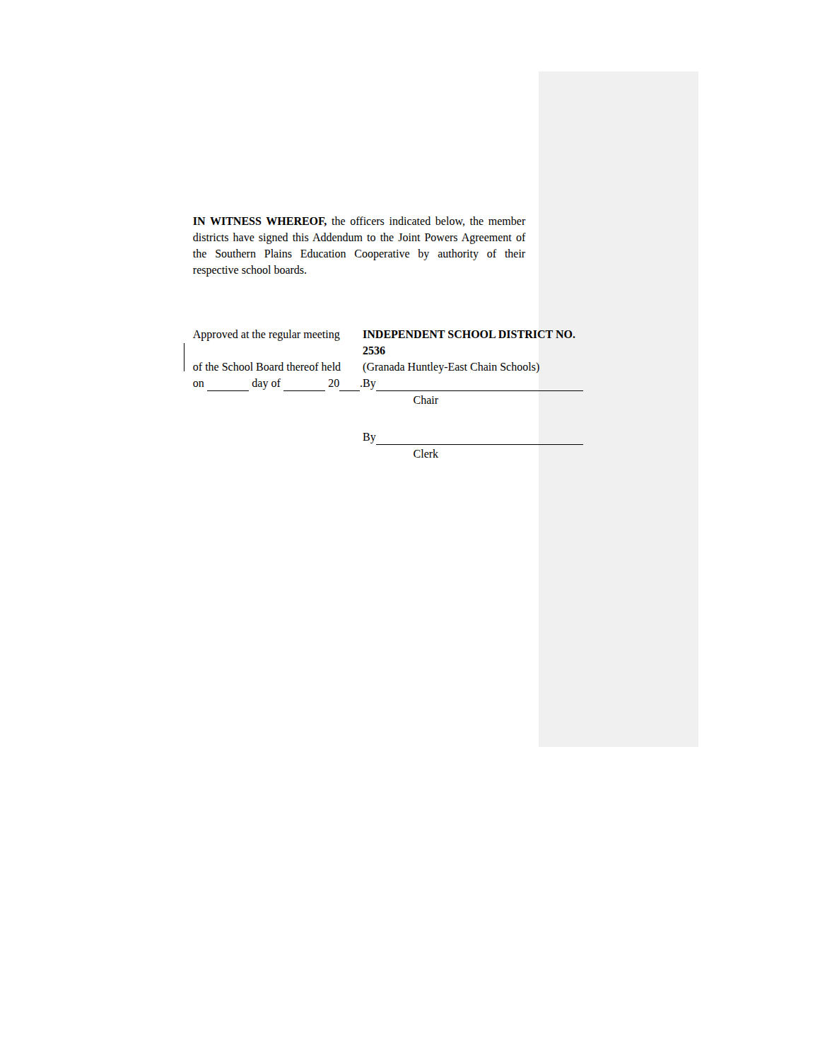IN WITNESS WHEREOF, the officers indicated below, the member districts have signed this Addendum to the Joint Powers Agreement of the Southern Plains Education Cooperative by authority of their respective school boards.
| Approved at the regular meeting | INDEPENDENT SCHOOL DISTRICT NO. 2536 |
| of the School Board thereof held | (Granada Huntley-East Chain Schools) |
| on day of 20 . | By | Chair |
| | By | Clerk |